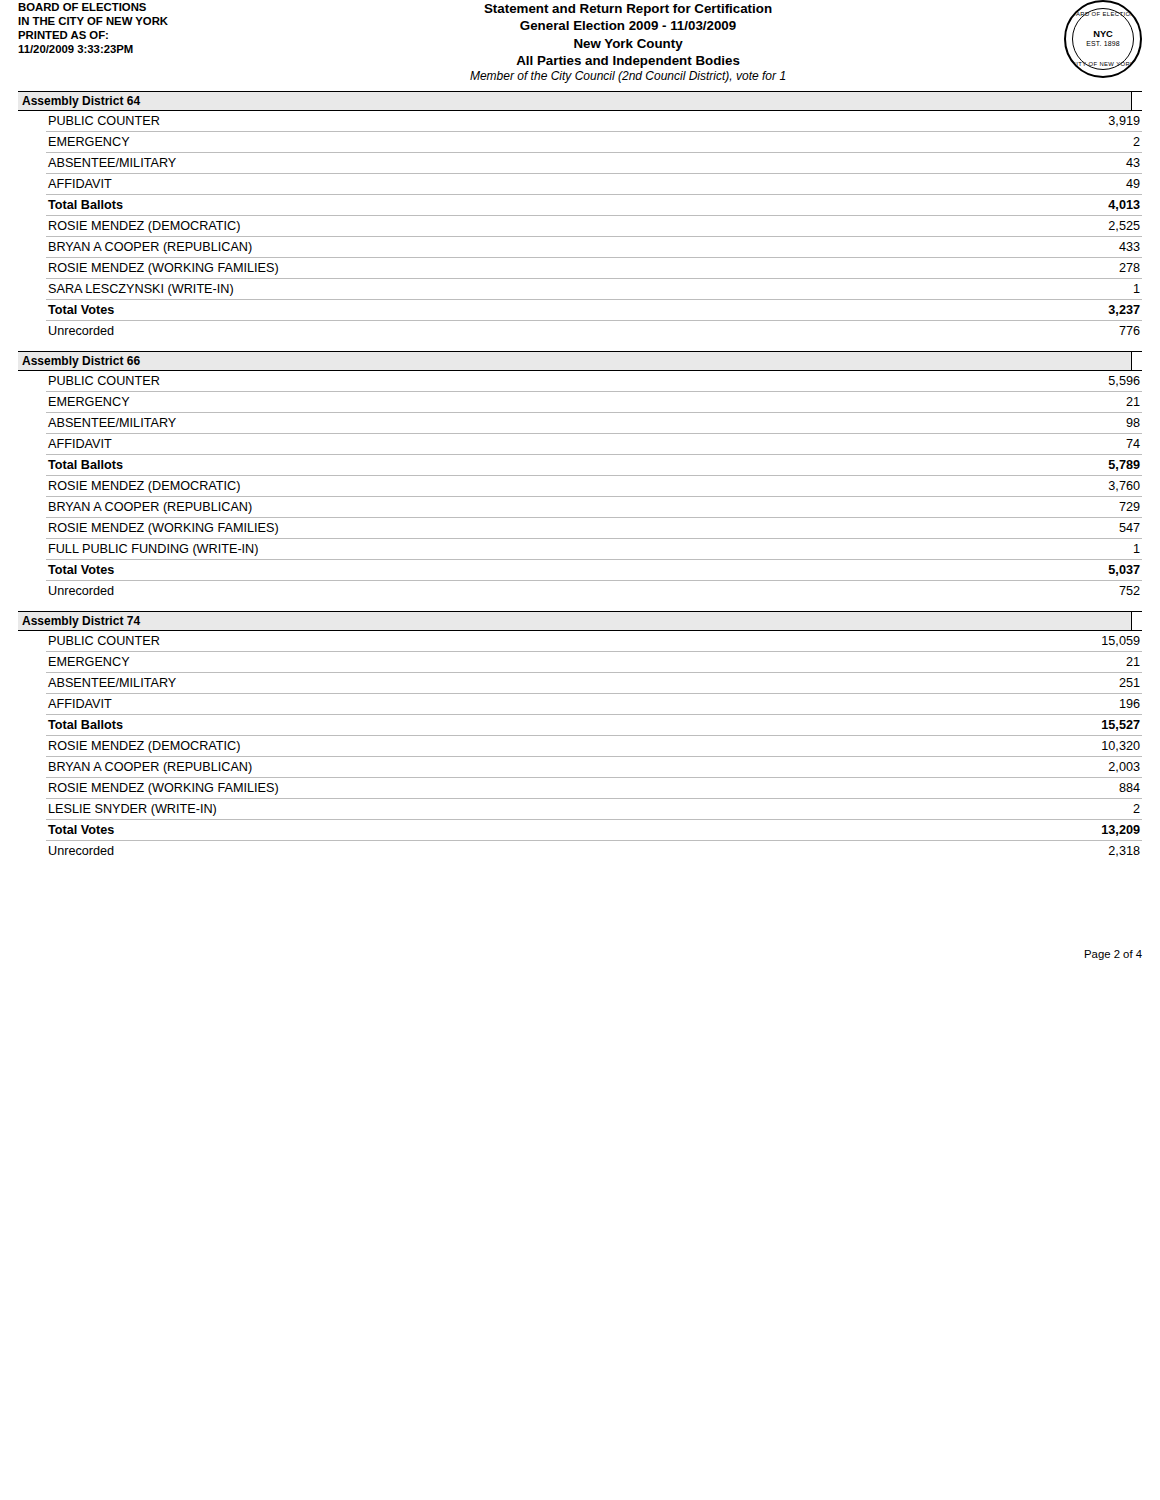BOARD OF ELECTIONS
IN THE CITY OF NEW YORK
PRINTED AS OF:
11/20/2009 3:33:23PM
Statement and Return Report for Certification
General Election 2009 - 11/03/2009
New York County
All Parties and Independent Bodies
Member of the City Council (2nd Council District), vote for 1
BOARD OF ELECTIONS
NYC EST. 1898
CITY OF NEW YORK
Assembly District 64
| PUBLIC COUNTER | 3,919 |
| EMERGENCY | 2 |
| ABSENTEE/MILITARY | 43 |
| AFFIDAVIT | 49 |
| Total Ballots | 4,013 |
| ROSIE MENDEZ (DEMOCRATIC) | 2,525 |
| BRYAN A COOPER (REPUBLICAN) | 433 |
| ROSIE MENDEZ (WORKING FAMILIES) | 278 |
| SARA LESCZYNSKI (WRITE-IN) | 1 |
| Total Votes | 3,237 |
| Unrecorded | 776 |
Assembly District 66
| PUBLIC COUNTER | 5,596 |
| EMERGENCY | 21 |
| ABSENTEE/MILITARY | 98 |
| AFFIDAVIT | 74 |
| Total Ballots | 5,789 |
| ROSIE MENDEZ (DEMOCRATIC) | 3,760 |
| BRYAN A COOPER (REPUBLICAN) | 729 |
| ROSIE MENDEZ (WORKING FAMILIES) | 547 |
| FULL PUBLIC FUNDING (WRITE-IN) | 1 |
| Total Votes | 5,037 |
| Unrecorded | 752 |
Assembly District 74
| PUBLIC COUNTER | 15,059 |
| EMERGENCY | 21 |
| ABSENTEE/MILITARY | 251 |
| AFFIDAVIT | 196 |
| Total Ballots | 15,527 |
| ROSIE MENDEZ (DEMOCRATIC) | 10,320 |
| BRYAN A COOPER (REPUBLICAN) | 2,003 |
| ROSIE MENDEZ (WORKING FAMILIES) | 884 |
| LESLIE SNYDER (WRITE-IN) | 2 |
| Total Votes | 13,209 |
| Unrecorded | 2,318 |
Page 2 of 4